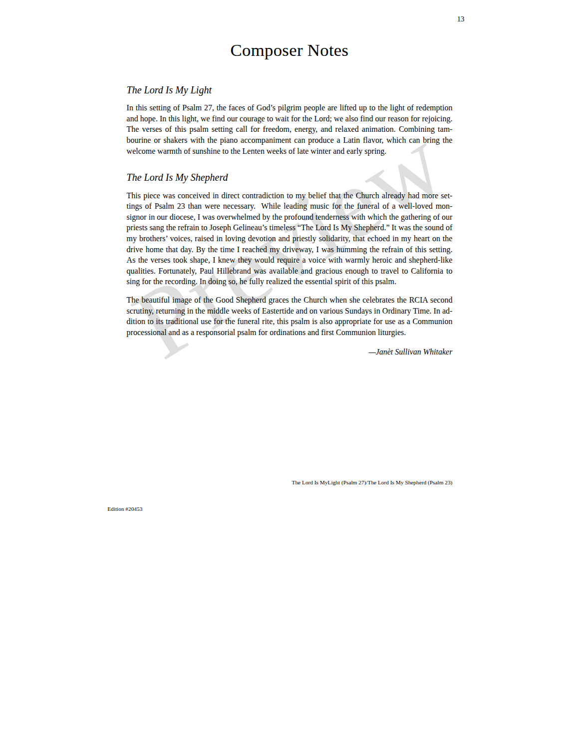13
Preview
Composer Notes
The Lord Is My Light
In this setting of Psalm 27, the faces of God’s pilgrim people are lifted up to the light of redemption and hope. In this light, we find our courage to wait for the Lord; we also find our reason for rejoicing. The verses of this psalm setting call for freedom, energy, and relaxed animation. Combining tambourine or shakers with the piano accompaniment can produce a Latin flavor, which can bring the welcome warmth of sunshine to the Lenten weeks of late winter and early spring.
The Lord Is My Shepherd
This piece was conceived in direct contradiction to my belief that the Church already had more settings of Psalm 23 than were necessary. While leading music for the funeral of a well-loved monsignor in our diocese, I was overwhelmed by the profound tenderness with which the gathering of our priests sang the refrain to Joseph Gelineau’s timeless “The Lord Is My Shepherd.” It was the sound of my brothers’ voices, raised in loving devotion and priestly solidarity, that echoed in my heart on the drive home that day. By the time I reached my driveway, I was humming the refrain of this setting. As the verses took shape, I knew they would require a voice with warmly heroic and shepherd-like qualities. Fortunately, Paul Hillebrand was available and gracious enough to travel to California to sing for the recording. In doing so, he fully realized the essential spirit of this psalm.
The beautiful image of the Good Shepherd graces the Church when she celebrates the RCIA second scrutiny, returning in the middle weeks of Eastertide and on various Sundays in Ordinary Time. In addition to its traditional use for the funeral rite, this psalm is also appropriate for use as a Communion processional and as a responsorial psalm for ordinations and first Communion liturgies.
—Janèt Sullivan Whitaker
The Lord Is MyLight (Psalm 27)/The Lord Is My Shepherd (Psalm 23)
Edition #20453